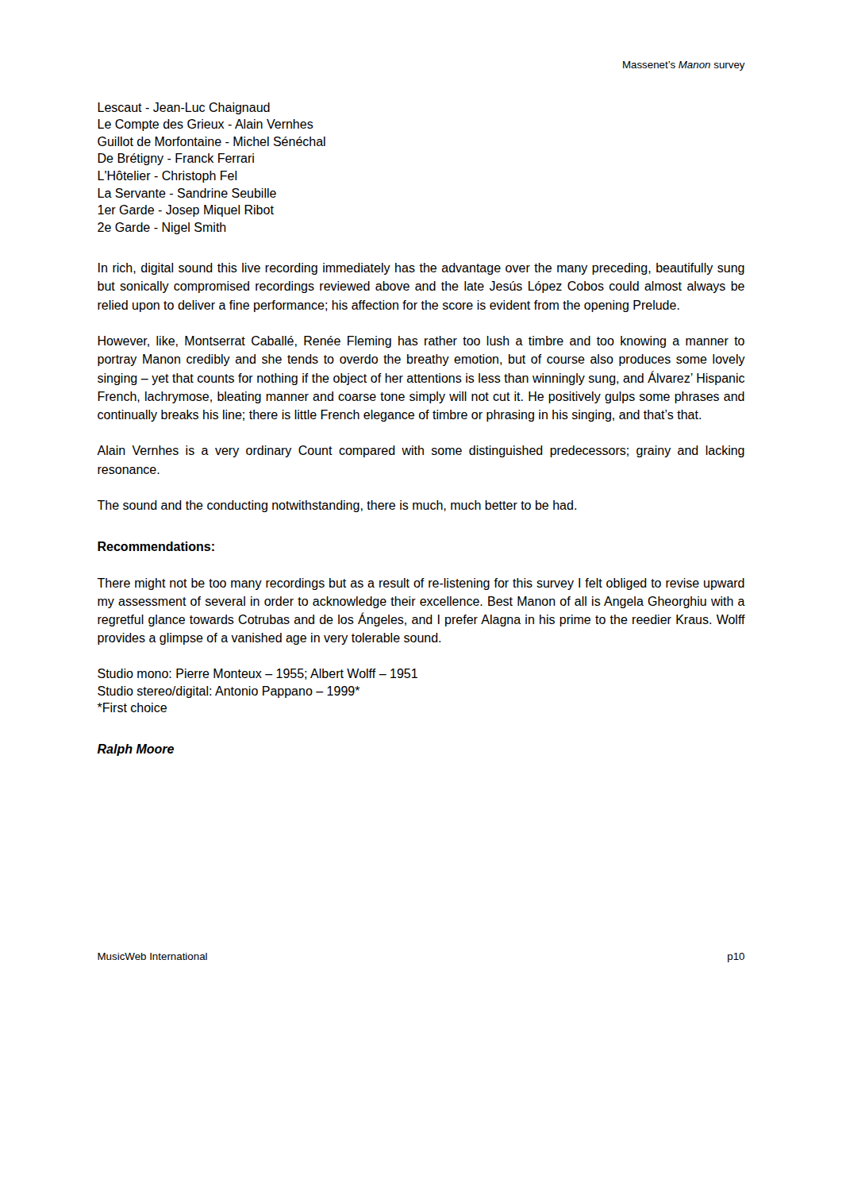Massenet’s Manon survey
Lescaut - Jean-Luc Chaignaud
Le Compte des Grieux - Alain Vernhes
Guillot de Morfontaine - Michel Sénéchal
De Brétigny - Franck Ferrari
L'Hôtelier - Christoph Fel
La Servante - Sandrine Seubille
1er Garde - Josep Miquel Ribot
2e Garde - Nigel Smith
In rich, digital sound this live recording immediately has the advantage over the many preceding, beautifully sung but sonically compromised recordings reviewed above and the late Jesús López Cobos could almost always be relied upon to deliver a fine performance; his affection for the score is evident from the opening Prelude.
However, like, Montserrat Caballé, Renée Fleming has rather too lush a timbre and too knowing a manner to portray Manon credibly and she tends to overdo the breathy emotion, but of course also produces some lovely singing – yet that counts for nothing if the object of her attentions is less than winningly sung, and Álvarez’ Hispanic French, lachrymose, bleating manner and coarse tone simply will not cut it. He positively gulps some phrases and continually breaks his line; there is little French elegance of timbre or phrasing in his singing, and that’s that.
Alain Vernhes is a very ordinary Count compared with some distinguished predecessors; grainy and lacking resonance.
The sound and the conducting notwithstanding, there is much, much better to be had.
Recommendations:
There might not be too many recordings but as a result of re-listening for this survey I felt obliged to revise upward my assessment of several in order to acknowledge their excellence. Best Manon of all is Angela Gheorghiu with a regretful glance towards Cotrubas and de los Ángeles, and I prefer Alagna in his prime to the reedier Kraus. Wolff provides a glimpse of a vanished age in very tolerable sound.
Studio mono: Pierre Monteux – 1955; Albert Wolff – 1951
Studio stereo/digital: Antonio Pappano – 1999*
*First choice
Ralph Moore
MusicWeb International p10